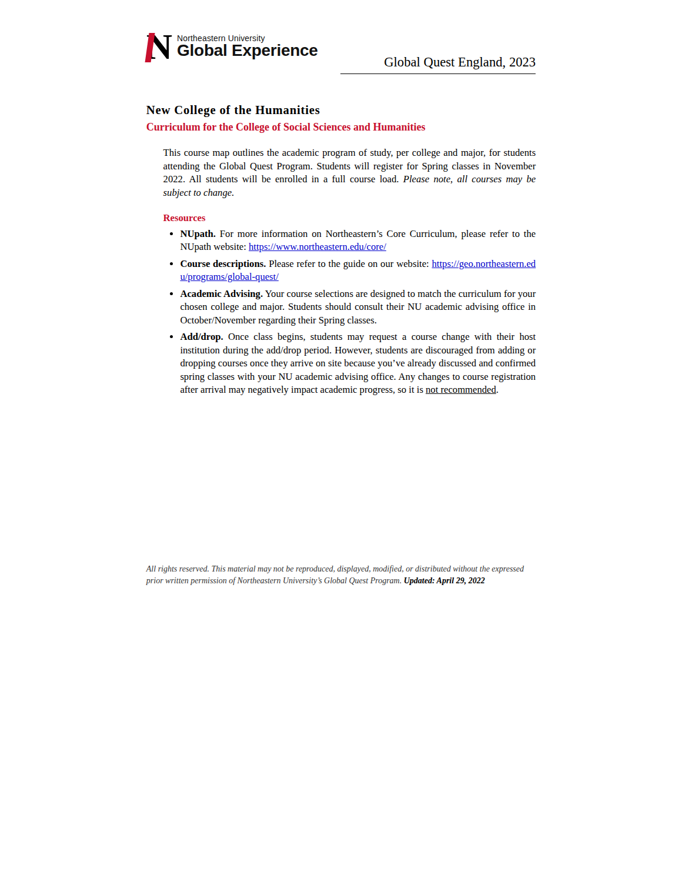N
Northeastern University
Global Experience
Global Quest England, 2023
New College of the Humanities
Curriculum for the College of Social Sciences and Humanities
This course map outlines the academic program of study, per college and major, for students attending the Global Quest Program. Students will register for Spring classes in November 2022. All students will be enrolled in a full course load. Please note, all courses may be subject to change.
Resources
NUpath. For more information on Northeastern’s Core Curriculum, please refer to the NUpath website: https://www.northeastern.edu/core/
Course descriptions. Please refer to the guide on our website: https://geo.northeastern.edu/programs/global-quest/
Academic Advising. Your course selections are designed to match the curriculum for your chosen college and major. Students should consult their NU academic advising office in October/November regarding their Spring classes.
Add/drop. Once class begins, students may request a course change with their host institution during the add/drop period. However, students are discouraged from adding or dropping courses once they arrive on site because you’ve already discussed and confirmed spring classes with your NU academic advising office. Any changes to course registration after arrival may negatively impact academic progress, so it is not recommended.
All rights reserved. This material may not be reproduced, displayed, modified, or distributed without the expressed prior written permission of Northeastern University’s Global Quest Program. Updated: April 29, 2022